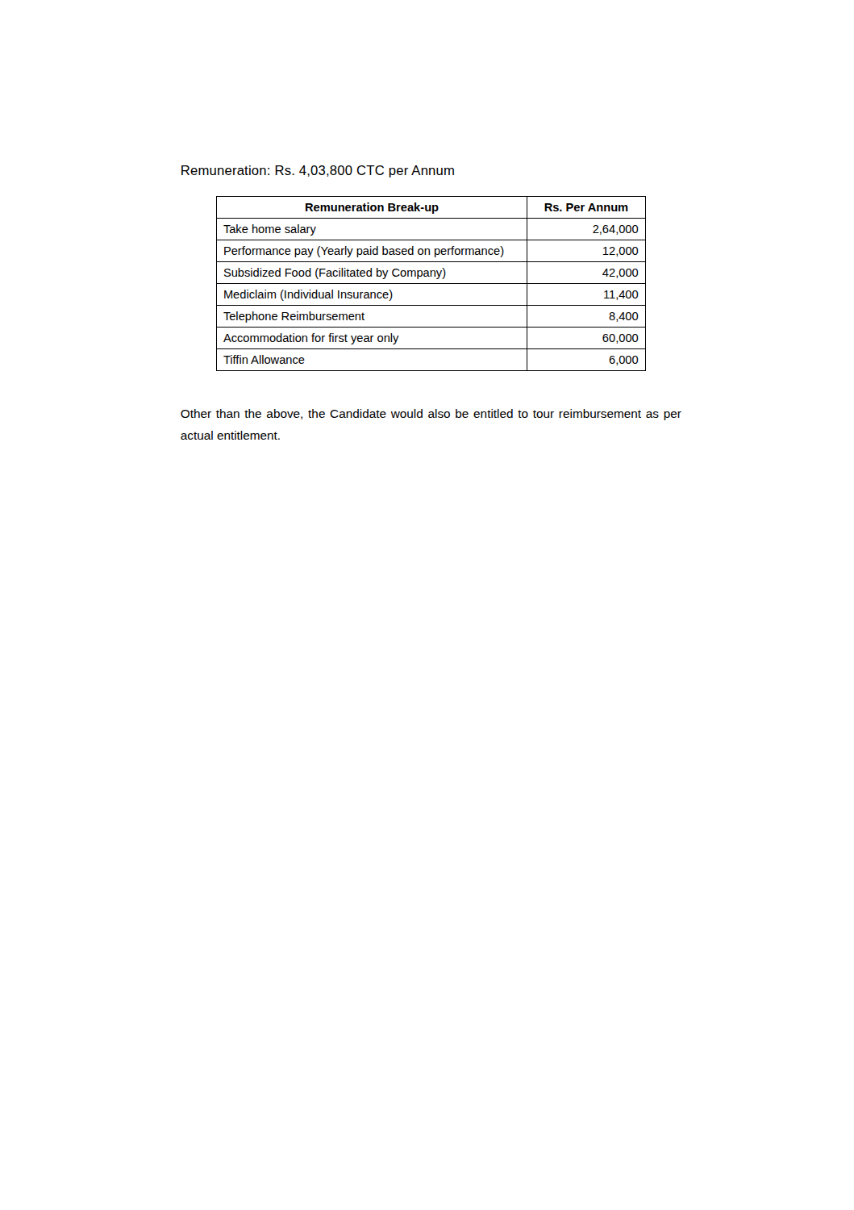Remuneration: Rs. 4,03,800 CTC per Annum
| Remuneration Break-up | Rs. Per Annum |
| --- | --- |
| Take home salary | 2,64,000 |
| Performance pay (Yearly paid based on performance) | 12,000 |
| Subsidized Food (Facilitated by Company) | 42,000 |
| Mediclaim (Individual Insurance) | 11,400 |
| Telephone Reimbursement | 8,400 |
| Accommodation for first year only | 60,000 |
| Tiffin Allowance | 6,000 |
Other than the above, the Candidate would also be entitled to tour reimbursement as per actual entitlement.